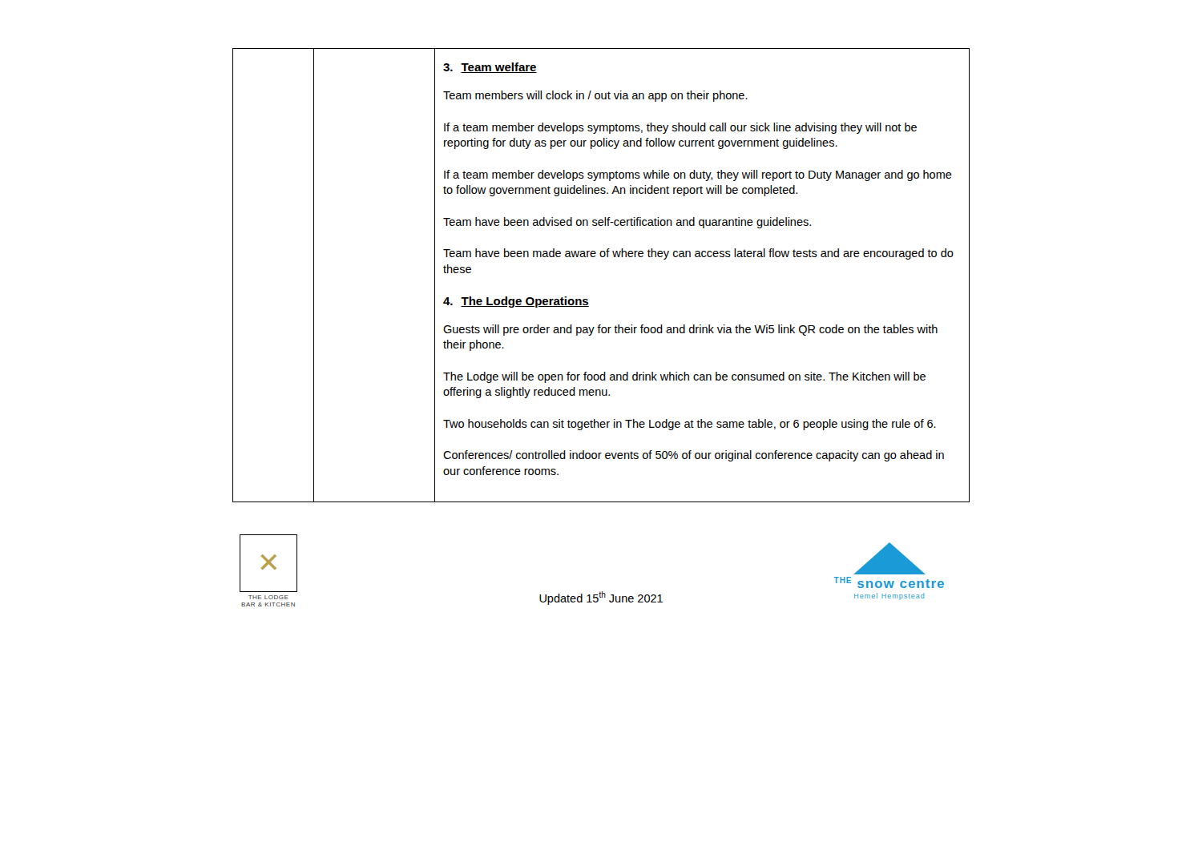| | | 3. Team welfare Team members will clock in / out via an app on their phone. If a team member develops symptoms, they should call our sick line advising they will not be reporting for duty as per our policy and follow current government guidelines. If a team member develops symptoms while on duty, they will report to Duty Manager and go home to follow government guidelines. An incident report will be completed. Team have been advised on self-certification and quarantine guidelines. Team have been made aware of where they can access lateral flow tests and are encouraged to do these 4. The Lodge Operations Guests will pre order and pay for their food and drink via the Wi5 link QR code on the tables with their phone. The Lodge will be open for food and drink which can be consumed on site. The Kitchen will be offering a slightly reduced menu. Two households can sit together in The Lodge at the same table, or 6 people using the rule of 6. Conferences/ controlled indoor events of 50% of our original conference capacity can go ahead in our conference rooms. |
✕
THE LODGE
BAR & KITCHEN
Updated 15th June 2021
THE snow centre
Hemel Hempstead